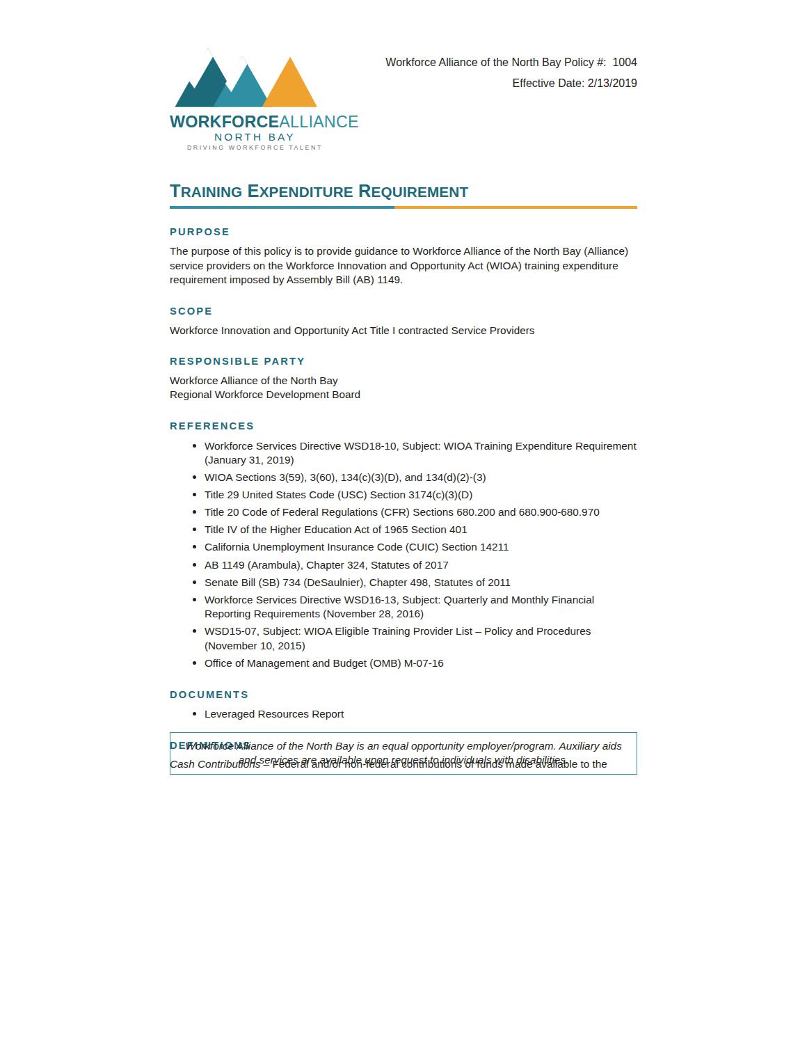WORKFORCEALLIANCE
NORTH BAY
DRIVING WORKFORCE TALENT
Workforce Alliance of the North Bay Policy #: 1004
Effective Date: 2/13/2019
TRAINING EXPENDITURE REQUIREMENT
Purpose
The purpose of this policy is to provide guidance to Workforce Alliance of the North Bay (Alliance) service providers on the Workforce Innovation and Opportunity Act (WIOA) training expenditure requirement imposed by Assembly Bill (AB) 1149.
Scope
Workforce Innovation and Opportunity Act Title I contracted Service Providers
Responsible Party
Workforce Alliance of the North Bay
Regional Workforce Development Board
References
Workforce Services Directive WSD18-10, Subject: WIOA Training Expenditure Requirement (January 31, 2019)
WIOA Sections 3(59), 3(60), 134(c)(3)(D), and 134(d)(2)-(3)
Title 29 United States Code (USC) Section 3174(c)(3)(D)
Title 20 Code of Federal Regulations (CFR) Sections 680.200 and 680.900-680.970
Title IV of the Higher Education Act of 1965 Section 401
California Unemployment Insurance Code (CUIC) Section 14211
AB 1149 (Arambula), Chapter 324, Statutes of 2017
Senate Bill (SB) 734 (DeSaulnier), Chapter 498, Statutes of 2011
Workforce Services Directive WSD16-13, Subject: Quarterly and Monthly Financial Reporting Requirements (November 28, 2016)
WSD15-07, Subject: WIOA Eligible Training Provider List – Policy and Procedures (November 10, 2015)
Office of Management and Budget (OMB) M-07-16
Documents
Leveraged Resources Report
Definitions
Cash Contributions – Federal and/or non-federal contributions of funds made available to the
Workforce Alliance of the North Bay is an equal opportunity employer/program. Auxiliary aids and services are available upon request to individuals with disabilities.